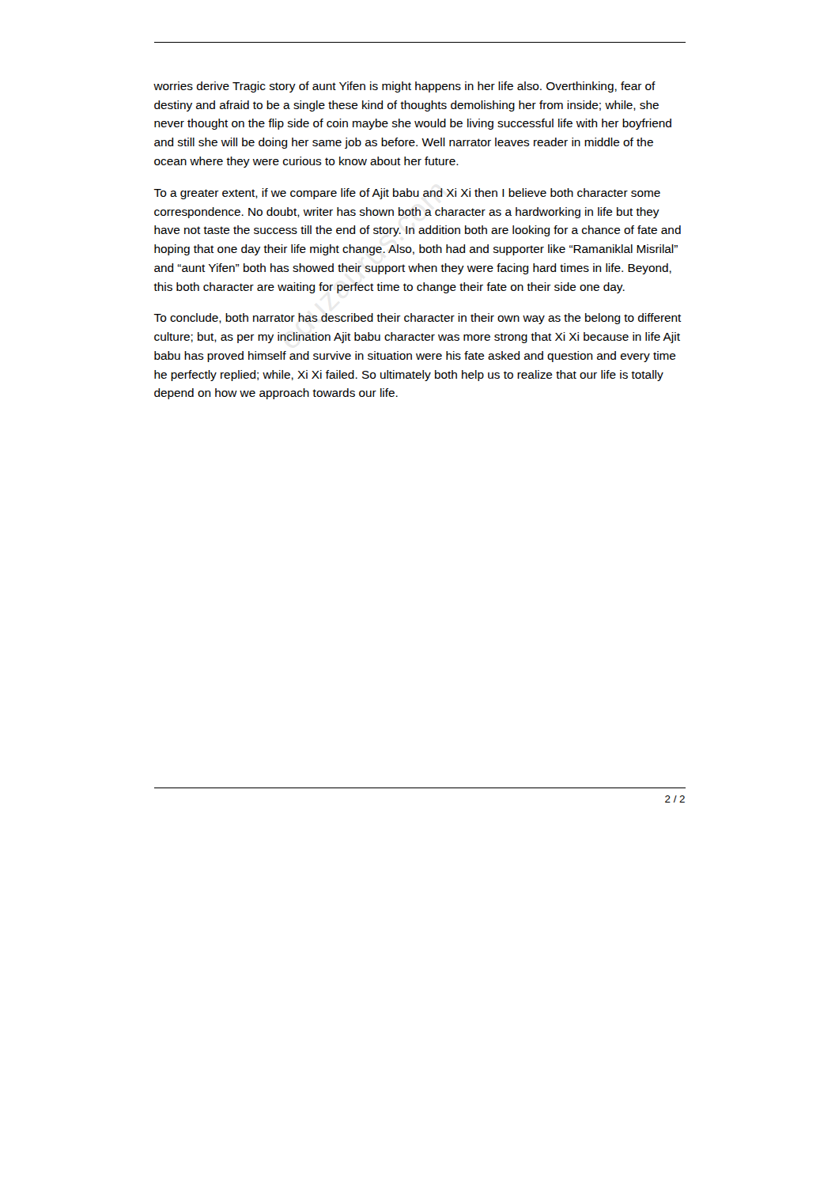worries derive Tragic story of aunt Yifen is might happens in her life also. Overthinking, fear of destiny and afraid to be a single these kind of thoughts demolishing her from inside; while, she never thought on the flip side of coin maybe she would be living successful life with her boyfriend and still she will be doing her same job as before. Well narrator leaves reader in middle of the ocean where they were curious to know about her future.
To a greater extent, if we compare life of Ajit babu and Xi Xi then I believe both character some correspondence. No doubt, writer has shown both a character as a hardworking in life but they have not taste the success till the end of story. In addition both are looking for a chance of fate and hoping that one day their life might change. Also, both had and supporter like “Ramaniklal Misrilal” and “aunt Yifen” both has showed their support when they were facing hard times in life. Beyond, this both character are waiting for perfect time to change their fate on their side one day.
To conclude, both narrator has described their character in their own way as the belong to different culture; but, as per my inclination Ajit babu character was more strong that Xi Xi because in life Ajit babu has proved himself and survive in situation were his fate asked and question and every time he perfectly replied; while, Xi Xi failed. So ultimately both help us to realize that our life is totally depend on how we approach towards our life.
eduzaurus.com
2 / 2